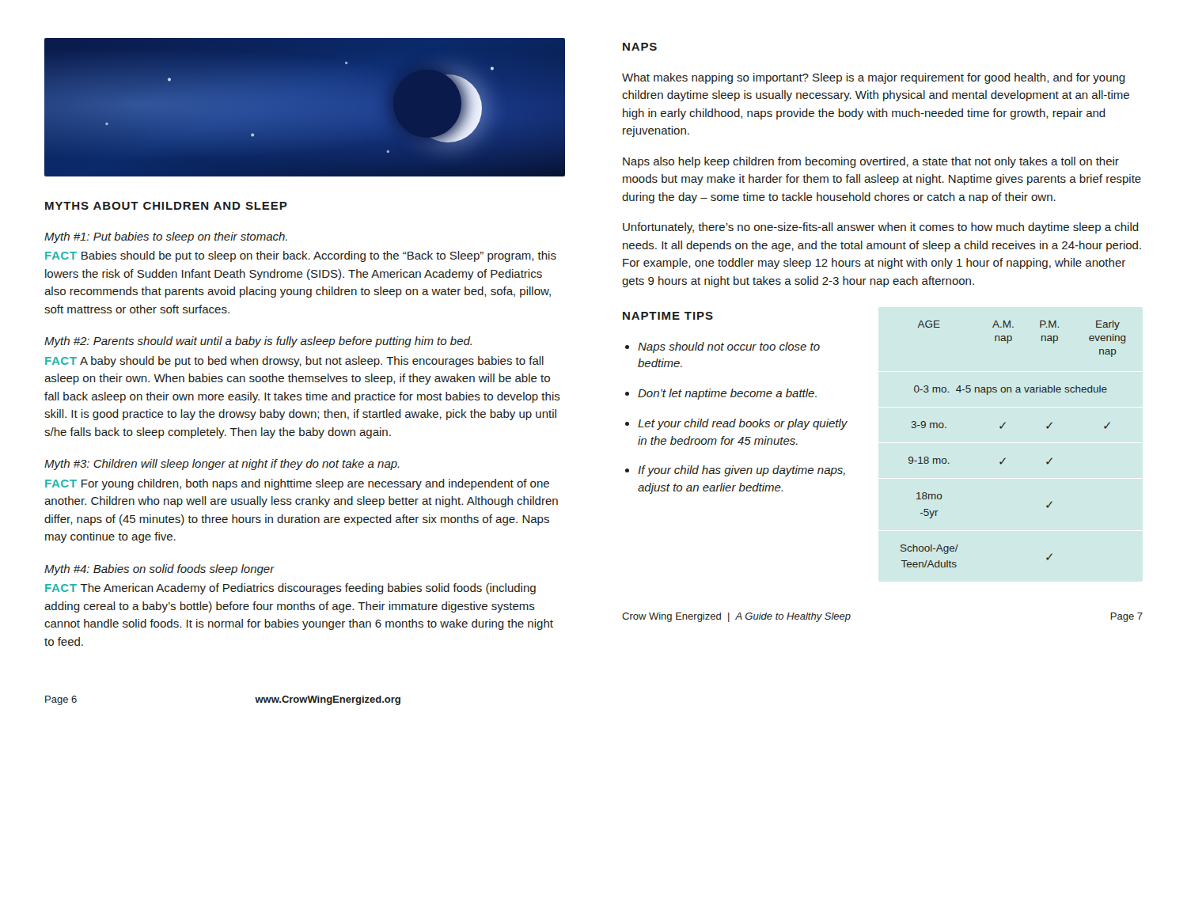Myths About Children and Sleep
Myth #1: Put babies to sleep on their stomach.
FACT Babies should be put to sleep on their back. According to the “Back to Sleep” program, this lowers the risk of Sudden Infant Death Syndrome (SIDS). The American Academy of Pediatrics also recommends that parents avoid placing young children to sleep on a water bed, sofa, pillow, soft mattress or other soft surfaces.
Myth #2: Parents should wait until a baby is fully asleep before putting him to bed.
FACT A baby should be put to bed when drowsy, but not asleep. This encourages babies to fall asleep on their own. When babies can soothe themselves to sleep, if they awaken will be able to fall back asleep on their own more easily. It takes time and practice for most babies to develop this skill. It is good practice to lay the drowsy baby down; then, if startled awake, pick the baby up until s/he falls back to sleep completely. Then lay the baby down again.
Myth #3: Children will sleep longer at night if they do not take a nap.
FACT For young children, both naps and nighttime sleep are necessary and independent of one another. Children who nap well are usually less cranky and sleep better at night. Although children differ, naps of (45 minutes) to three hours in duration are expected after six months of age. Naps may continue to age five.
Myth #4: Babies on solid foods sleep longer
FACT The American Academy of Pediatrics discourages feeding babies solid foods (including adding cereal to a baby’s bottle) before four months of age. Their immature digestive systems cannot handle solid foods. It is normal for babies younger than 6 months to wake during the night to feed.
Page 6 www.CrowWingEnergized.org
Naps
What makes napping so important? Sleep is a major requirement for good health, and for young children daytime sleep is usually necessary. With physical and mental development at an all-time high in early childhood, naps provide the body with much-needed time for growth, repair and rejuvenation.
Naps also help keep children from becoming overtired, a state that not only takes a toll on their moods but may make it harder for them to fall asleep at night. Naptime gives parents a brief respite during the day – some time to tackle household chores or catch a nap of their own.
Unfortunately, there’s no one-size-fits-all answer when it comes to how much daytime sleep a child needs. It all depends on the age, and the total amount of sleep a child receives in a 24-hour period. For example, one toddler may sleep 12 hours at night with only 1 hour of napping, while another gets 9 hours at night but takes a solid 2-3 hour nap each afternoon.
Naptime Tips
Naps should not occur too close to bedtime.
Don’t let naptime become a battle.
Let your child read books or play quietly in the bedroom for 45 minutes.
If your child has given up daytime naps, adjust to an earlier bedtime.
| AGE | A.M. nap | P.M. nap | Early evening nap |
| --- | --- | --- | --- |
| 0-3 mo. 4-5 naps on a variable schedule |
| 3-9 mo. | ✓ | ✓ | ✓ |
| 9-18 mo. | ✓ | ✓ | |
| 18mo -5yr | | ✓ | |
| School-Age/ Teen/Adults | | ✓ | |
Crow Wing Energized | A Guide to Healthy Sleep Page 7